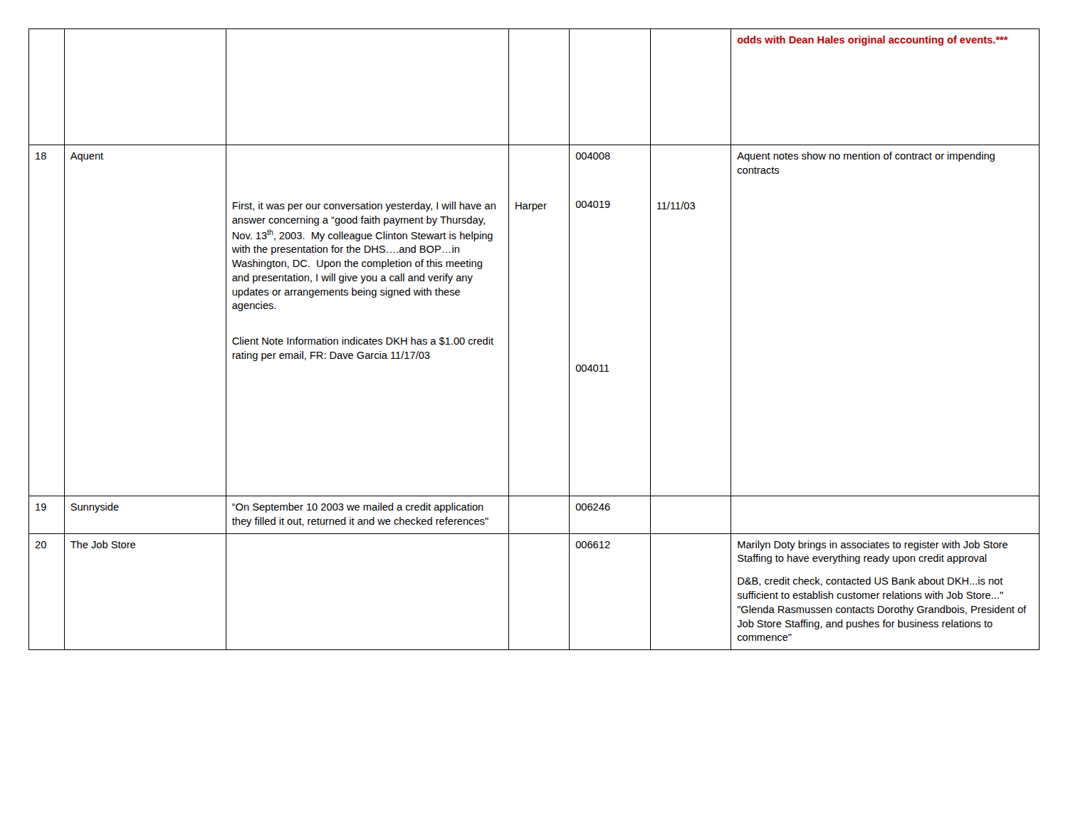| | | | | | | odds with Dean Hales original accounting of events.*** |
| 18 | Aquent | First, it was per our conversation yesterday, I will have an answer concerning a “good faith payment by Thursday, Nov. 13 th , 2003. My colleague Clinton Stewart is helping with the presentation for the DHS….and BOP…in Washington, DC. Upon the completion of this meeting and presentation, I will give you a call and verify any updates or arrangements being signed with these agencies. Client Note Information indicates DKH has a $1.00 credit rating per email, FR: Dave Garcia 11/17/03 | Harper | 004008 004019 004011 | 11/11/03 | Aquent notes show no mention of contract or impending contracts |
| 19 | Sunnyside | “On September 10 2003 we mailed a credit application they filled it out, returned it and we checked references" | | 006246 | | |
| 20 | The Job Store | | | 006612 | | Marilyn Doty brings in associates to register with Job Store Staffing to have everything ready upon credit approval D&B, credit check, contacted US Bank about DKH...is not sufficient to establish customer relations with Job Store..." "Glenda Rasmussen contacts Dorothy Grandbois, President of Job Store Staffing, and pushes for business relations to commence" |